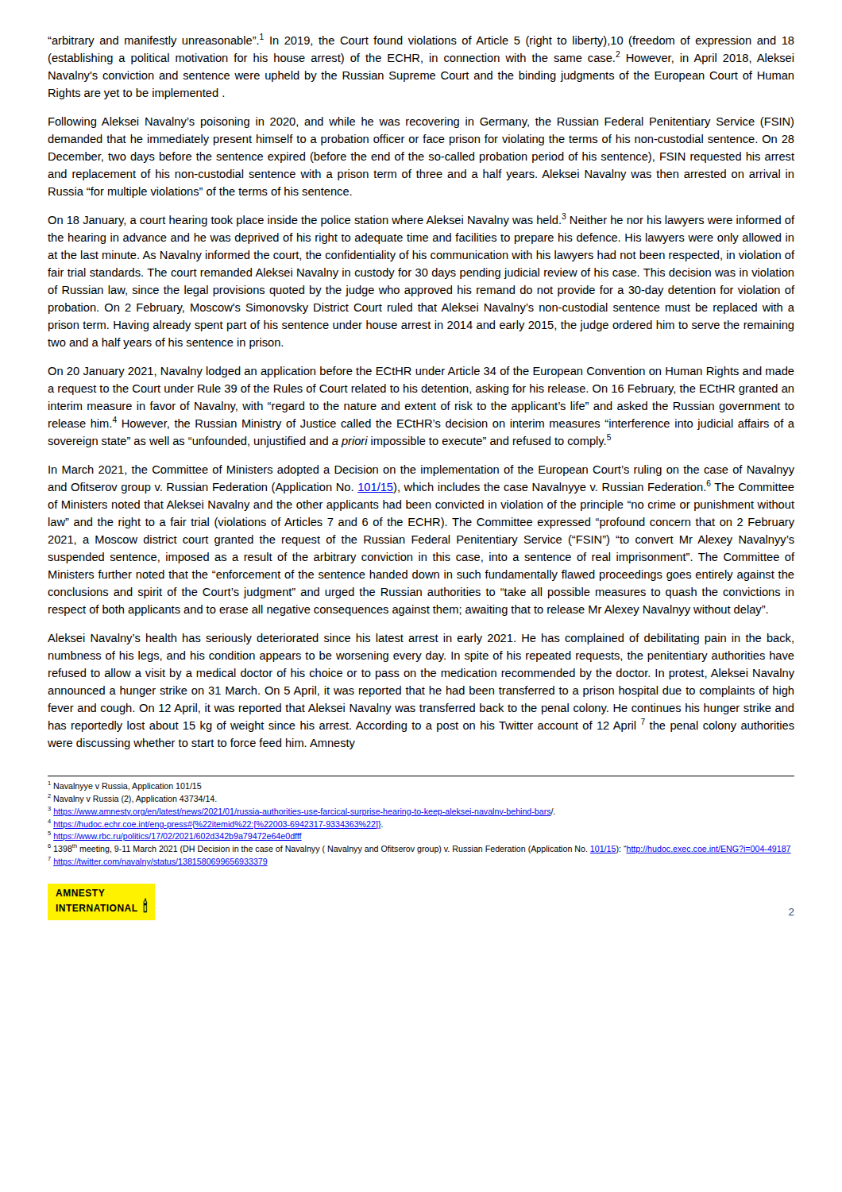“arbitrary and manifestly unreasonable”.1 In 2019, the Court found violations of Article 5 (right to liberty),10 (freedom of expression and 18 (establishing a political motivation for his house arrest) of the ECHR, in connection with the same case.2 However, in April 2018, Aleksei Navalny's conviction and sentence were upheld by the Russian Supreme Court and the binding judgments of the European Court of Human Rights are yet to be implemented .
Following Aleksei Navalny’s poisoning in 2020, and while he was recovering in Germany, the Russian Federal Penitentiary Service (FSIN) demanded that he immediately present himself to a probation officer or face prison for violating the terms of his non-custodial sentence. On 28 December, two days before the sentence expired (before the end of the so-called probation period of his sentence), FSIN requested his arrest and replacement of his non-custodial sentence with a prison term of three and a half years. Aleksei Navalny was then arrested on arrival in Russia “for multiple violations” of the terms of his sentence.
On 18 January, a court hearing took place inside the police station where Aleksei Navalny was held.3 Neither he nor his lawyers were informed of the hearing in advance and he was deprived of his right to adequate time and facilities to prepare his defence. His lawyers were only allowed in at the last minute. As Navalny informed the court, the confidentiality of his communication with his lawyers had not been respected, in violation of fair trial standards. The court remanded Aleksei Navalny in custody for 30 days pending judicial review of his case. This decision was in violation of Russian law, since the legal provisions quoted by the judge who approved his remand do not provide for a 30-day detention for violation of probation. On 2 February, Moscow's Simonovsky District Court ruled that Aleksei Navalny’s non-custodial sentence must be replaced with a prison term. Having already spent part of his sentence under house arrest in 2014 and early 2015, the judge ordered him to serve the remaining two and a half years of his sentence in prison.
On 20 January 2021, Navalny lodged an application before the ECtHR under Article 34 of the European Convention on Human Rights and made a request to the Court under Rule 39 of the Rules of Court related to his detention, asking for his release. On 16 February, the ECtHR granted an interim measure in favor of Navalny, with “regard to the nature and extent of risk to the applicant’s life” and asked the Russian government to release him.4 However, the Russian Ministry of Justice called the ECtHR’s decision on interim measures “interference into judicial affairs of a sovereign state” as well as “unfounded, unjustified and a priori impossible to execute” and refused to comply.5
In March 2021, the Committee of Ministers adopted a Decision on the implementation of the European Court’s ruling on the case of Navalnyy and Ofitserov group v. Russian Federation (Application No. 101/15), which includes the case Navalnyye v. Russian Federation.6 The Committee of Ministers noted that Aleksei Navalny and the other applicants had been convicted in violation of the principle “no crime or punishment without law” and the right to a fair trial (violations of Articles 7 and 6 of the ECHR). The Committee expressed “profound concern that on 2 February 2021, a Moscow district court granted the request of the Russian Federal Penitentiary Service (“FSIN”) “to convert Mr Alexey Navalnyy’s suspended sentence, imposed as a result of the arbitrary conviction in this case, into a sentence of real imprisonment”. The Committee of Ministers further noted that the “enforcement of the sentence handed down in such fundamentally flawed proceedings goes entirely against the conclusions and spirit of the Court’s judgment” and urged the Russian authorities to “take all possible measures to quash the convictions in respect of both applicants and to erase all negative consequences against them; awaiting that to release Mr Alexey Navalnyy without delay”.
Aleksei Navalny’s health has seriously deteriorated since his latest arrest in early 2021. He has complained of debilitating pain in the back, numbness of his legs, and his condition appears to be worsening every day. In spite of his repeated requests, the penitentiary authorities have refused to allow a visit by a medical doctor of his choice or to pass on the medication recommended by the doctor. In protest, Aleksei Navalny announced a hunger strike on 31 March. On 5 April, it was reported that he had been transferred to a prison hospital due to complaints of high fever and cough. On 12 April, it was reported that Aleksei Navalny was transferred back to the penal colony. He continues his hunger strike and has reportedly lost about 15 kg of weight since his arrest. According to a post on his Twitter account of 12 April 7 the penal colony authorities were discussing whether to start to force feed him. Amnesty
1 Navalnyye v Russia, Application 101/15
2 Navalny v Russia (2), Application 43734/14.
3 https://www.amnesty.org/en/latest/news/2021/01/russia-authorities-use-farcical-surprise-hearing-to-keep-aleksei-navalny-behind-bars/.
4 https://hudoc.echr.coe.int/eng-press#{%22itemid%22:[%22003-6942317-9334363%22]}.
5 https://www.rbc.ru/politics/17/02/2021/602d342b9a79472e64e0dfff
6 1398th meeting, 9-11 March 2021 (DH Decision in the case of Navalnyy ( Navalnyy and Ofitserov group) v. Russian Federation (Application No. 101/15): “http://hudoc.exec.coe.int/ENG?i=004-49187
7 https://twitter.com/navalny/status/1381580699656933379
AMNESTY
INTERNATIONAL🕯
2